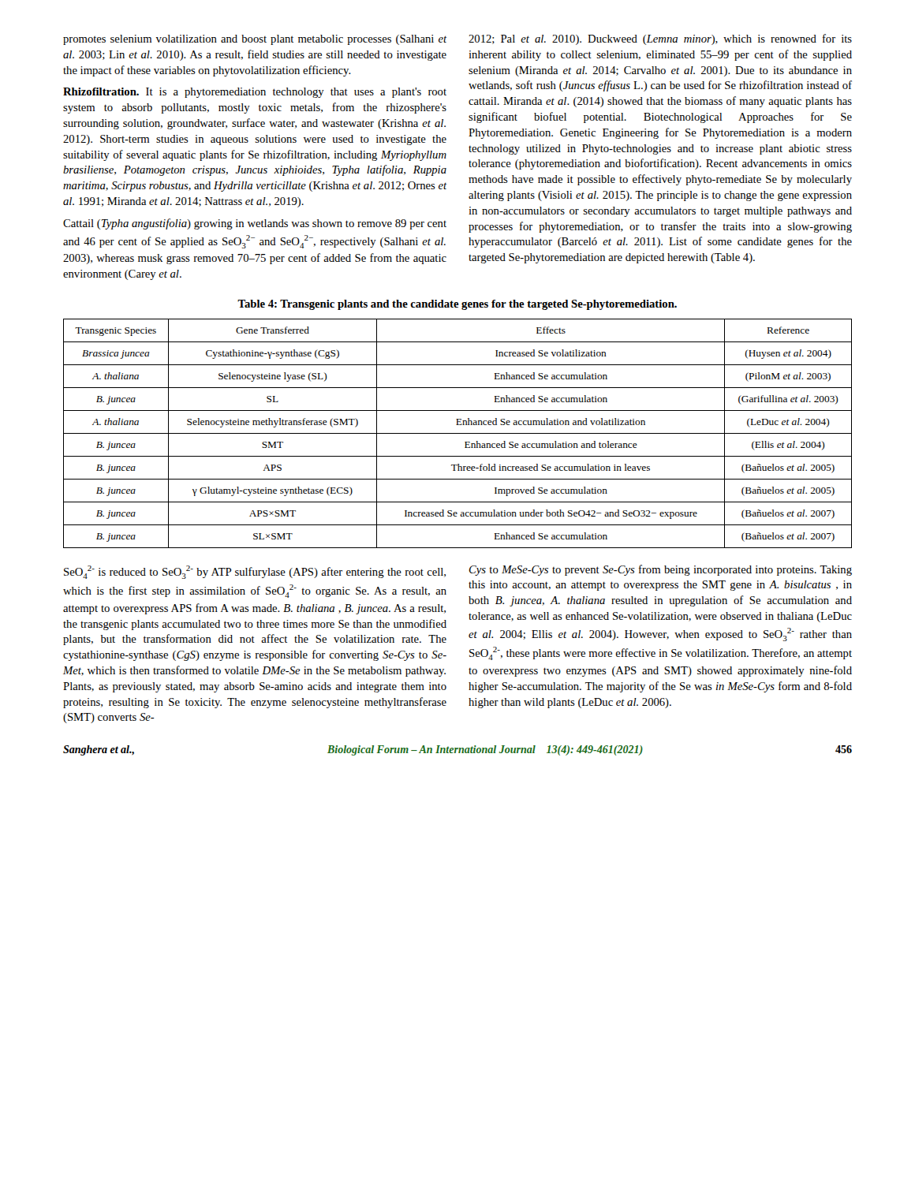promotes selenium volatilization and boost plant metabolic processes (Salhani et al. 2003; Lin et al. 2010). As a result, field studies are still needed to investigate the impact of these variables on phytovolatilization efficiency.
Rhizofiltration. It is a phytoremediation technology that uses a plant's root system to absorb pollutants, mostly toxic metals, from the rhizosphere's surrounding solution, groundwater, surface water, and wastewater (Krishna et al. 2012). Short-term studies in aqueous solutions were used to investigate the suitability of several aquatic plants for Se rhizofiltration, including Myriophyllum brasiliense, Potamogeton crispus, Juncus xiphioides, Typha latifolia, Ruppia maritima, Scirpus robustus, and Hydrilla verticillate (Krishna et al. 2012; Ornes et al. 1991; Miranda et al. 2014; Nattrass et al., 2019).
Cattail (Typha angustifolia) growing in wetlands was shown to remove 89 per cent and 46 per cent of Se applied as SeO32− and SeO42−, respectively (Salhani et al. 2003), whereas musk grass removed 70–75 per cent of added Se from the aquatic environment (Carey et al.
2012; Pal et al. 2010). Duckweed (Lemna minor), which is renowned for its inherent ability to collect selenium, eliminated 55–99 per cent of the supplied selenium (Miranda et al. 2014; Carvalho et al. 2001). Due to its abundance in wetlands, soft rush (Juncus effusus L.) can be used for Se rhizofiltration instead of cattail. Miranda et al. (2014) showed that the biomass of many aquatic plants has significant biofuel potential. Biotechnological Approaches for Se Phytoremediation. Genetic Engineering for Se Phytoremediation is a modern technology utilized in Phyto-technologies and to increase plant abiotic stress tolerance (phytoremediation and biofortification). Recent advancements in omics methods have made it possible to effectively phyto-remediate Se by molecularly altering plants (Visioli et al. 2015). The principle is to change the gene expression in non-accumulators or secondary accumulators to target multiple pathways and processes for phytoremediation, or to transfer the traits into a slow-growing hyperaccumulator (Barceló et al. 2011). List of some candidate genes for the targeted Se-phytoremediation are depicted herewith (Table 4).
Table 4: Transgenic plants and the candidate genes for the targeted Se-phytoremediation.
| Transgenic Species | Gene Transferred | Effects | Reference |
| --- | --- | --- | --- |
| Brassica juncea | Cystathionine-γ-synthase (CgS) | Increased Se volatilization | (Huysen et al . 2004) |
| A. thaliana | Selenocysteine lyase (SL) | Enhanced Se accumulation | (PilonM et al . 2003) |
| B. juncea | SL | Enhanced Se accumulation | (Garifullina et al . 2003) |
| A. thaliana | Selenocysteine methyltransferase (SMT) | Enhanced Se accumulation and volatilization | (LeDuc et al . 2004) |
| B. juncea | SMT | Enhanced Se accumulation and tolerance | (Ellis et al . 2004) |
| B. juncea | APS | Three-fold increased Se accumulation in leaves | (Bañuelos et al . 2005) |
| B. juncea | γ Glutamyl-cysteine synthetase (ECS) | Improved Se accumulation | (Bañuelos et al . 2005) |
| B. juncea | APS×SMT | Increased Se accumulation under both SeO42− and SeO32− exposure | (Bañuelos et al . 2007) |
| B. juncea | SL×SMT | Enhanced Se accumulation | (Bañuelos et al . 2007) |
SeO42- is reduced to SeO32- by ATP sulfurylase (APS) after entering the root cell, which is the first step in assimilation of SeO42- to organic Se. As a result, an attempt to overexpress APS from A was made. B. thaliana , B. juncea. As a result, the transgenic plants accumulated two to three times more Se than the unmodified plants, but the transformation did not affect the Se volatilization rate. The cystathionine-synthase (CgS) enzyme is responsible for converting Se-Cys to Se-Met, which is then transformed to volatile DMe-Se in the Se metabolism pathway. Plants, as previously stated, may absorb Se-amino acids and integrate them into proteins, resulting in Se toxicity. The enzyme selenocysteine methyltransferase (SMT) converts Se-
Cys to MeSe-Cys to prevent Se-Cys from being incorporated into proteins. Taking this into account, an attempt to overexpress the SMT gene in A. bisulcatus , in both B. juncea, A. thaliana resulted in upregulation of Se accumulation and tolerance, as well as enhanced Se-volatilization, were observed in thaliana (LeDuc et al. 2004; Ellis et al. 2004). However, when exposed to SeO32- rather than SeO42-, these plants were more effective in Se volatilization. Therefore, an attempt to overexpress two enzymes (APS and SMT) showed approximately nine-fold higher Se-accumulation. The majority of the Se was in MeSe-Cys form and 8-fold higher than wild plants (LeDuc et al. 2006).
Sanghera et al.,
Biological Forum – An International Journal 13(4): 449-461(2021)
456